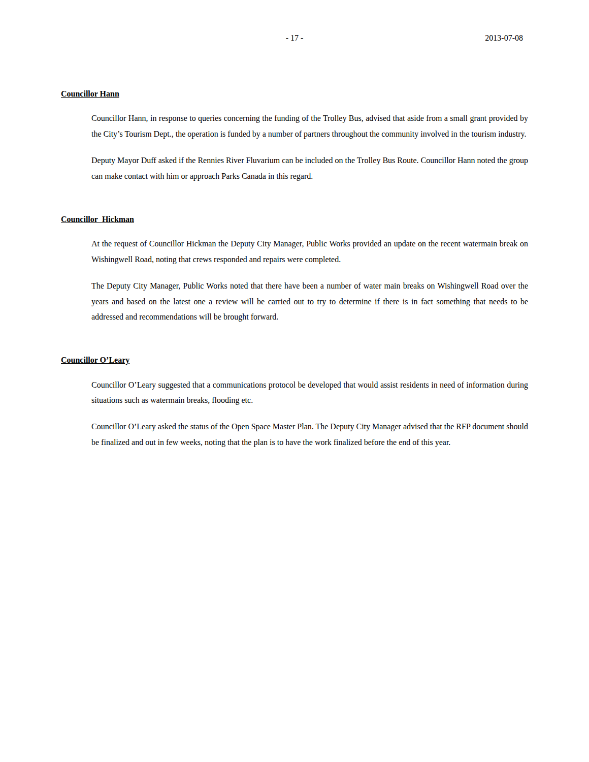- 17 - 2013-07-08
Councillor Hann
Councillor Hann, in response to queries concerning the funding of the Trolley Bus, advised that aside from a small grant provided by the City’s Tourism Dept., the operation is funded by a number of partners throughout the community involved in the tourism industry.
Deputy Mayor Duff asked if the Rennies River Fluvarium can be included on the Trolley Bus Route. Councillor Hann noted the group can make contact with him or approach Parks Canada in this regard.
Councillor Hickman
At the request of Councillor Hickman the Deputy City Manager, Public Works provided an update on the recent watermain break on Wishingwell Road, noting that crews responded and repairs were completed.
The Deputy City Manager, Public Works noted that there have been a number of water main breaks on Wishingwell Road over the years and based on the latest one a review will be carried out to try to determine if there is in fact something that needs to be addressed and recommendations will be brought forward.
Councillor O’Leary
Councillor O’Leary suggested that a communications protocol be developed that would assist residents in need of information during situations such as watermain breaks, flooding etc.
Councillor O’Leary asked the status of the Open Space Master Plan. The Deputy City Manager advised that the RFP document should be finalized and out in few weeks, noting that the plan is to have the work finalized before the end of this year.